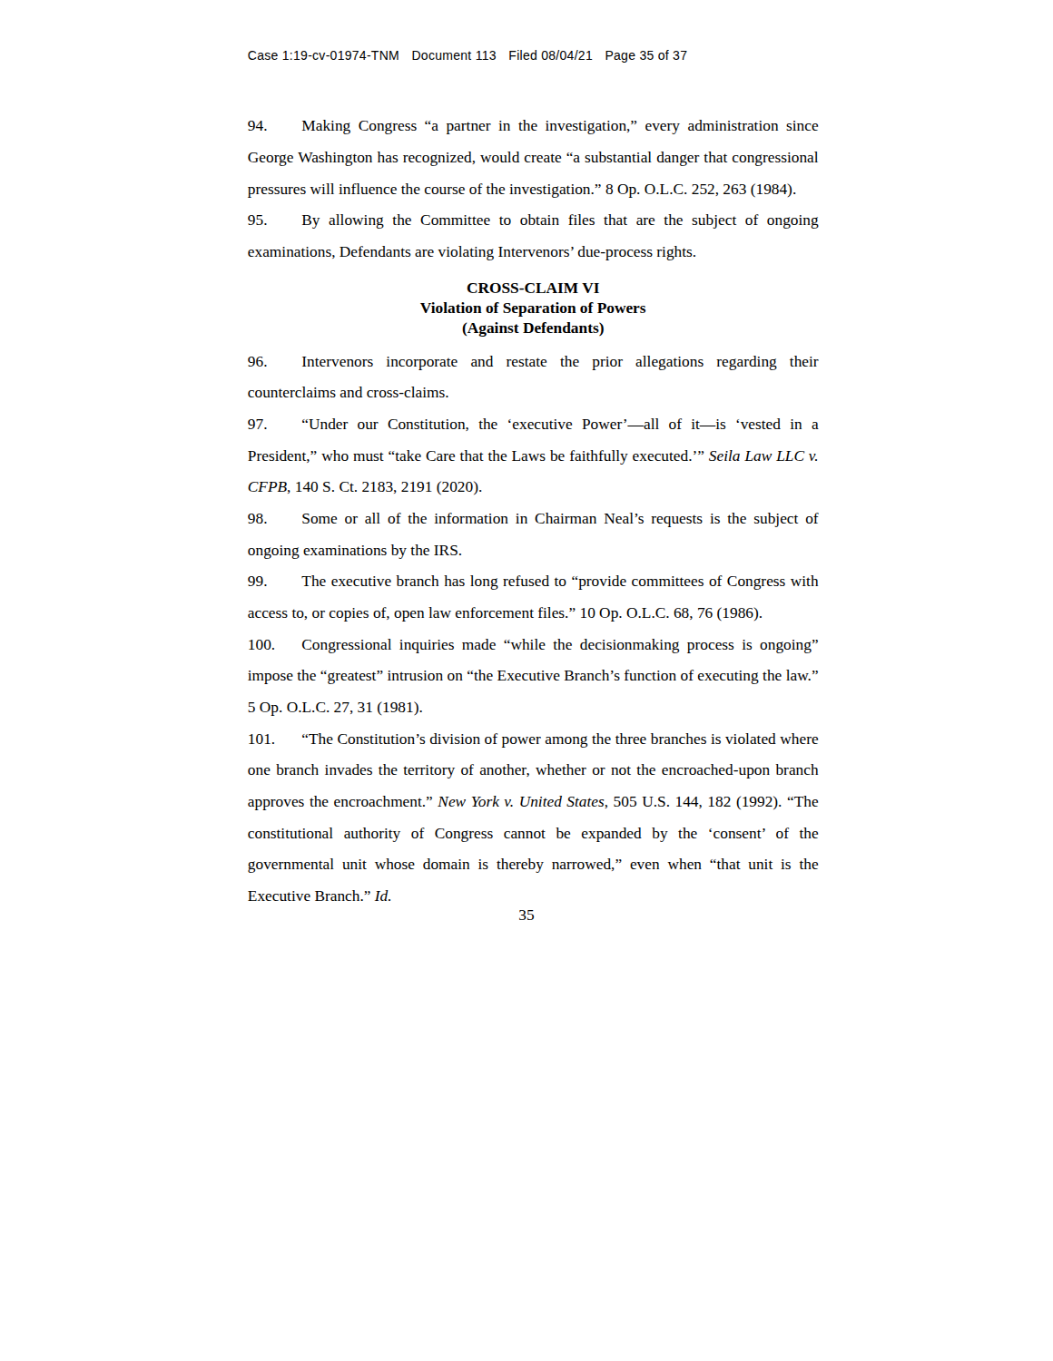Case 1:19-cv-01974-TNM Document 113 Filed 08/04/21 Page 35 of 37
94. Making Congress “a partner in the investigation,” every administration since George Washington has recognized, would create “a substantial danger that congressional pressures will influence the course of the investigation.” 8 Op. O.L.C. 252, 263 (1984).
95. By allowing the Committee to obtain files that are the subject of ongoing examinations, Defendants are violating Intervenors’ due-process rights.
CROSS-CLAIM VI Violation of Separation of Powers (Against Defendants)
96. Intervenors incorporate and restate the prior allegations regarding their counterclaims and cross-claims.
97.“Under our Constitution, the ‘executive Power’—all of it—is ‘vested in a President,” who must “take Care that the Laws be faithfully executed.’” Seila Law LLC v. CFPB, 140 S. Ct. 2183, 2191 (2020).
98. Some or all of the information in Chairman Neal’s requests is the subject of ongoing examinations by the IRS.
99. The executive branch has long refused to “provide committees of Congress with access to, or copies of, open law enforcement files.” 10 Op. O.L.C. 68, 76 (1986).
100. Congressional inquiries made “while the decisionmaking process is ongoing” impose the “greatest” intrusion on “the Executive Branch’s function of executing the law.” 5 Op. O.L.C. 27, 31 (1981).
101.“The Constitution’s division of power among the three branches is violated where one branch invades the territory of another, whether or not the encroached-upon branch approves the encroachment.” New York v. United States, 505 U.S. 144, 182 (1992). “The constitutional authority of Congress cannot be expanded by the ‘consent’ of the governmental unit whose domain is thereby narrowed,” even when “that unit is the Executive Branch.” Id.
35